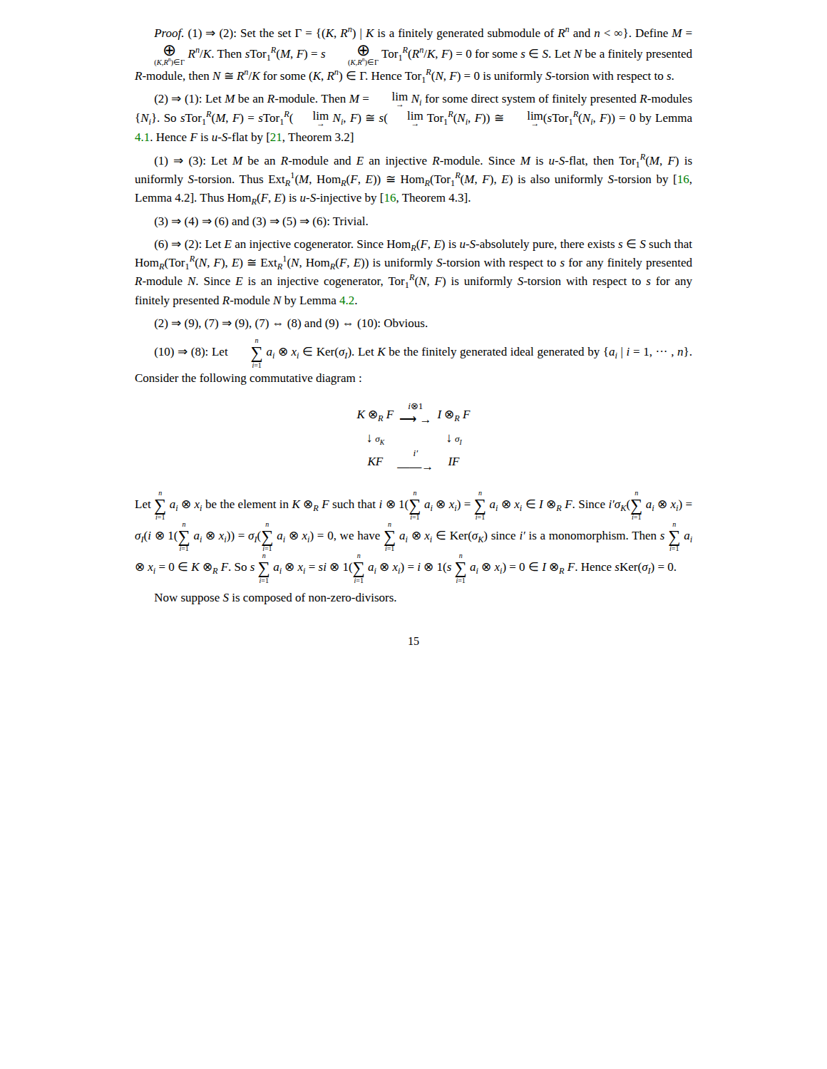Proof. (1) ⇒ (2): Set the set Γ = {(K, Rn) | K is a finitely generated submodule of Rn and n < ∞}. Define M = ⊕(K,Rn)∈Γ Rn/K. Then sTor1R(M, F) = s ⊕(K,Rn)∈Γ Tor1R(Rn/K, F) = 0 for some s ∈ S. Let N be a finitely presented R-module, then N ≅ Rn/K for some (K, Rn) ∈ Γ. Hence Tor1R(N, F) = 0 is uniformly S-torsion with respect to s.
(2) ⇒ (1): Let M be an R-module. Then M = lim→ Ni for some direct system of finitely presented R-modules {Ni}. So sTor1R(M, F) = sTor1R(lim→ Ni, F) ≅ s(lim→ Tor1R(Ni, F)) ≅ lim→(sTor1R(Ni, F)) = 0 by Lemma 4.1. Hence F is u-S-flat by [21, Theorem 3.2]
(1) ⇒ (3): Let M be an R-module and E an injective R-module. Since M is u-S-flat, then Tor1R(M, F) is uniformly S-torsion. Thus ExtR1(M, HomR(F, E)) ≅ HomR(Tor1R(M, F), E) is also uniformly S-torsion by [16, Lemma 4.2]. Thus HomR(F, E) is u-S-injective by [16, Theorem 4.3].
(3) ⇒ (4) ⇒ (6) and (3) ⇒ (5) ⇒ (6): Trivial.
(6) ⇒ (2): Let E an injective cogenerator. Since HomR(F, E) is u-S-absolutely pure, there exists s ∈ S such that HomR(Tor1R(N, F), E) ≅ ExtR1(N, HomR(F, E)) is uniformly S-torsion with respect to s for any finitely presented R-module N. Since E is an injective cogenerator, Tor1R(N, F) is uniformly S-torsion with respect to s for any finitely presented R-module N by Lemma 4.2.
(2) ⇒ (9), (7) ⇒ (9), (7) ⇔ (8) and (9) ⇔ (10): Obvious.
(10) ⇒ (8): Let n∑i=1 ai ⊗ xi ∈ Ker(σI). Let K be the finitely generated ideal generated by {ai | i = 1, ··· , n}. Consider the following commutative diagram :
| K ⊗ R F | i ⊗1 ⟶ → | I ⊗ R F |
| ↓ σ K | | ↓ σ I |
| KF | i′ ——→ | IF |
Let n∑i=1 ai ⊗ xi be the element in K ⊗R F such that i ⊗ 1(n∑i=1 ai ⊗ xi) = n∑i=1 ai ⊗ xi ∈ I ⊗R F. Since i′σK(n∑i=1 ai ⊗ xi) = σI(i ⊗ 1(n∑i=1 ai ⊗ xi)) = σI(n∑i=1 ai ⊗ xi) = 0, we have n∑i=1 ai ⊗ xi ∈ Ker(σK) since i′ is a monomorphism. Then s n∑i=1 ai ⊗ xi = 0 ∈ K ⊗R F. So s n∑i=1 ai ⊗ xi = si ⊗ 1(n∑i=1 ai ⊗ xi) = i ⊗ 1(s n∑i=1 ai ⊗ xi) = 0 ∈ I ⊗R F. Hence sKer(σI) = 0.
Now suppose S is composed of non-zero-divisors.
15